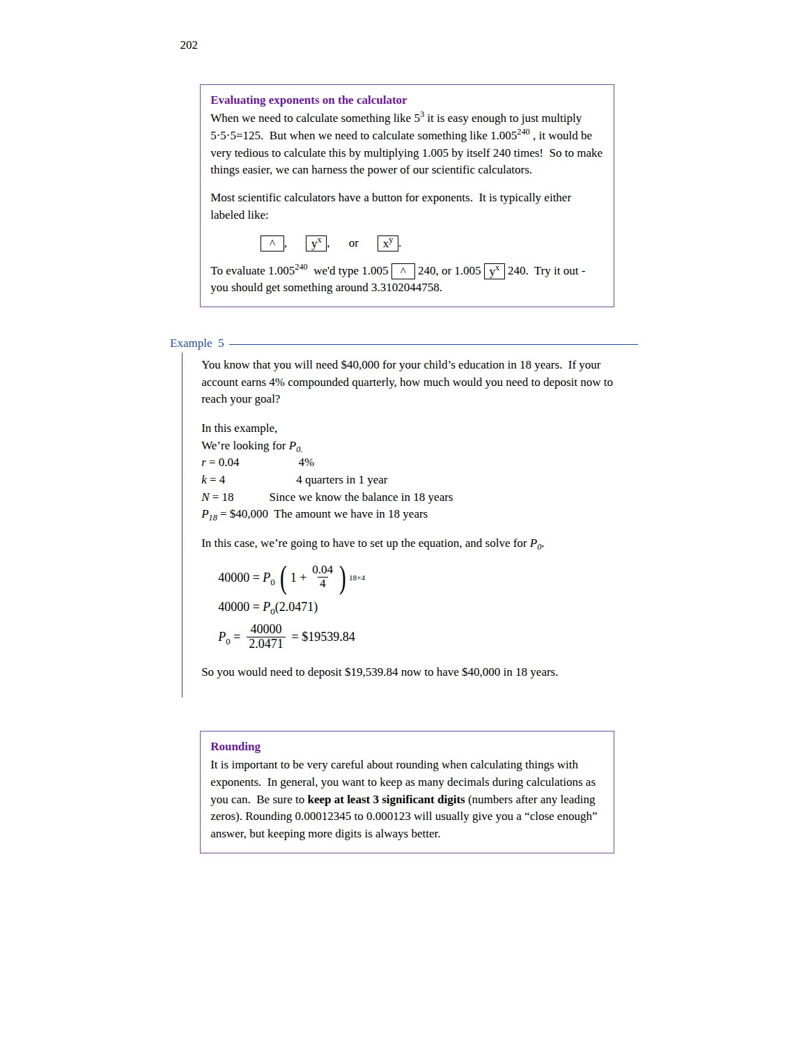202
Evaluating exponents on the calculator
When we need to calculate something like 53 it is easy enough to just multiply 5·5·5=125. But when we need to calculate something like 1.005240 , it would be very tedious to calculate this by multiplying 1.005 by itself 240 times! So to make things easier, we can harness the power of our scientific calculators.
Most scientific calculators have a button for exponents. It is typically either labeled like:
^, yx, or xy.
To evaluate 1.005240 we'd type 1.005 ^ 240, or 1.005 yx 240. Try it out - you should get something around 3.3102044758.
Example 5
You know that you will need $40,000 for your child’s education in 18 years. If your account earns 4% compounded quarterly, how much would you need to deposit now to reach your goal?
In this example,
We’re looking for P0.
r = 0.04 4%
k = 4 4 quarters in 1 year
N = 18 Since we know the balance in 18 years
P18 = $40,000 The amount we have in 18 years
In this case, we’re going to have to set up the equation, and solve for P0.
40000 = P0 ( 1 + 0.044 ) 18×4
40000 = P0(2.0471)
P0 = 400002.0471 = $19539.84
So you would need to deposit $19,539.84 now to have $40,000 in 18 years.
Rounding
It is important to be very careful about rounding when calculating things with exponents. In general, you want to keep as many decimals during calculations as you can. Be sure to keep at least 3 significant digits (numbers after any leading zeros). Rounding 0.00012345 to 0.000123 will usually give you a “close enough” answer, but keeping more digits is always better.